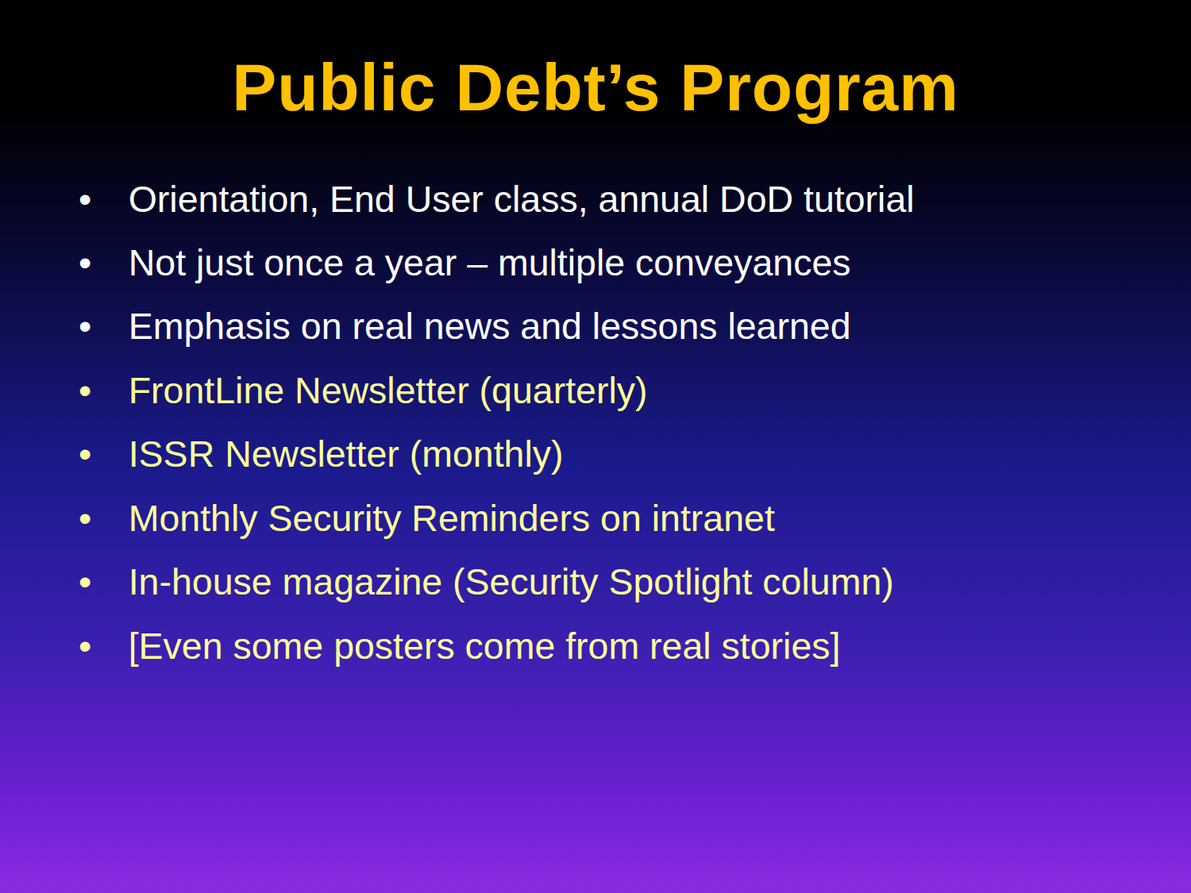Public Debt’s Program
Orientation, End User class, annual DoD tutorial
Not just once a year – multiple conveyances
Emphasis on real news and lessons learned
FrontLine Newsletter (quarterly)
ISSR Newsletter (monthly)
Monthly Security Reminders on intranet
In-house magazine (Security Spotlight column)
[Even some posters come from real stories]